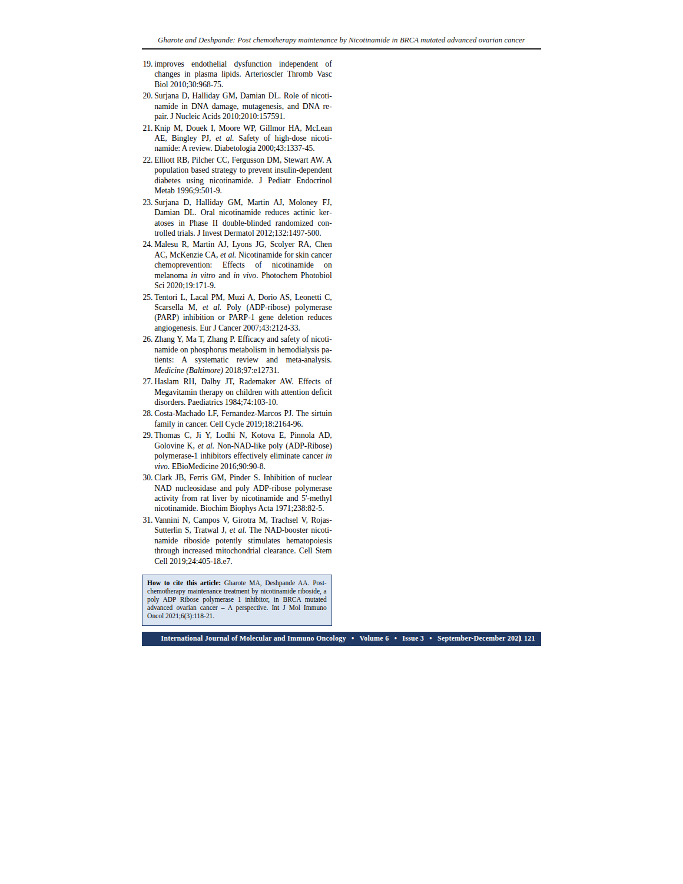Gharote and Deshpande: Post chemotherapy maintenance by Nicotinamide in BRCA mutated advanced ovarian cancer
improves endothelial dysfunction independent of changes in plasma lipids. Arterioscler Thromb Vasc Biol 2010;30:968-75.
Surjana D, Halliday GM, Damian DL. Role of nicotinamide in DNA damage, mutagenesis, and DNA repair. J Nucleic Acids 2010;2010:157591.
Knip M, Douek I, Moore WP, Gillmor HA, McLean AE, Bingley PJ, et al. Safety of high-dose nicotinamide: A review. Diabetologia 2000;43:1337-45.
Elliott RB, Pilcher CC, Fergusson DM, Stewart AW. A population based strategy to prevent insulin-dependent diabetes using nicotinamide. J Pediatr Endocrinol Metab 1996;9:501-9.
Surjana D, Halliday GM, Martin AJ, Moloney FJ, Damian DL. Oral nicotinamide reduces actinic keratoses in Phase II double-blinded randomized controlled trials. J Invest Dermatol 2012;132:1497-500.
Malesu R, Martin AJ, Lyons JG, Scolyer RA, Chen AC, McKenzie CA, et al. Nicotinamide for skin cancer chemoprevention: Effects of nicotinamide on melanoma in vitro and in vivo. Photochem Photobiol Sci 2020;19:171-9.
Tentori L, Lacal PM, Muzi A, Dorio AS, Leonetti C, Scarsella M, et al. Poly (ADP-ribose) polymerase (PARP) inhibition or PARP-1 gene deletion reduces angiogenesis. Eur J Cancer 2007;43:2124-33.
Zhang Y, Ma T, Zhang P. Efficacy and safety of nicotinamide on phosphorus metabolism in hemodialysis patients: A systematic review and meta-analysis. Medicine (Baltimore) 2018;97:e12731.
Haslam RH, Dalby JT, Rademaker AW. Effects of Megavitamin therapy on children with attention deficit disorders. Paediatrics 1984;74:103-10.
Costa-Machado LF, Fernandez-Marcos PJ. The sirtuin family in cancer. Cell Cycle 2019;18:2164-96.
Thomas C, Ji Y, Lodhi N, Kotova E, Pinnola AD, Golovine K, et al. Non-NAD-like poly (ADP-Ribose) polymerase-1 inhibitors effectively eliminate cancer in vivo. EBioMedicine 2016;90:90-8.
Clark JB, Ferris GM, Pinder S. Inhibition of nuclear NAD nucleosidase and poly ADP-ribose polymerase activity from rat liver by nicotinamide and 5'-methyl nicotinamide. Biochim Biophys Acta 1971;238:82-5.
Vannini N, Campos V, Girotra M, Trachsel V, Rojas-Sutterlin S, Tratwal J, et al. The NAD-booster nicotinamide riboside potently stimulates hematopoiesis through increased mitochondrial clearance. Cell Stem Cell 2019;24:405-18.e7.
How to cite this article: Gharote MA, Deshpande AA. Post-chemotherapy maintenance treatment by nicotinamide riboside, a poly ADP Ribose polymerase 1 inhibitor, in BRCA mutated advanced ovarian cancer – A perspective. Int J Mol Immuno Oncol 2021;6(3):118-21.
International Journal of Molecular and Immuno Oncology • Volume 6 • Issue 3 • September-December 2021 | 121